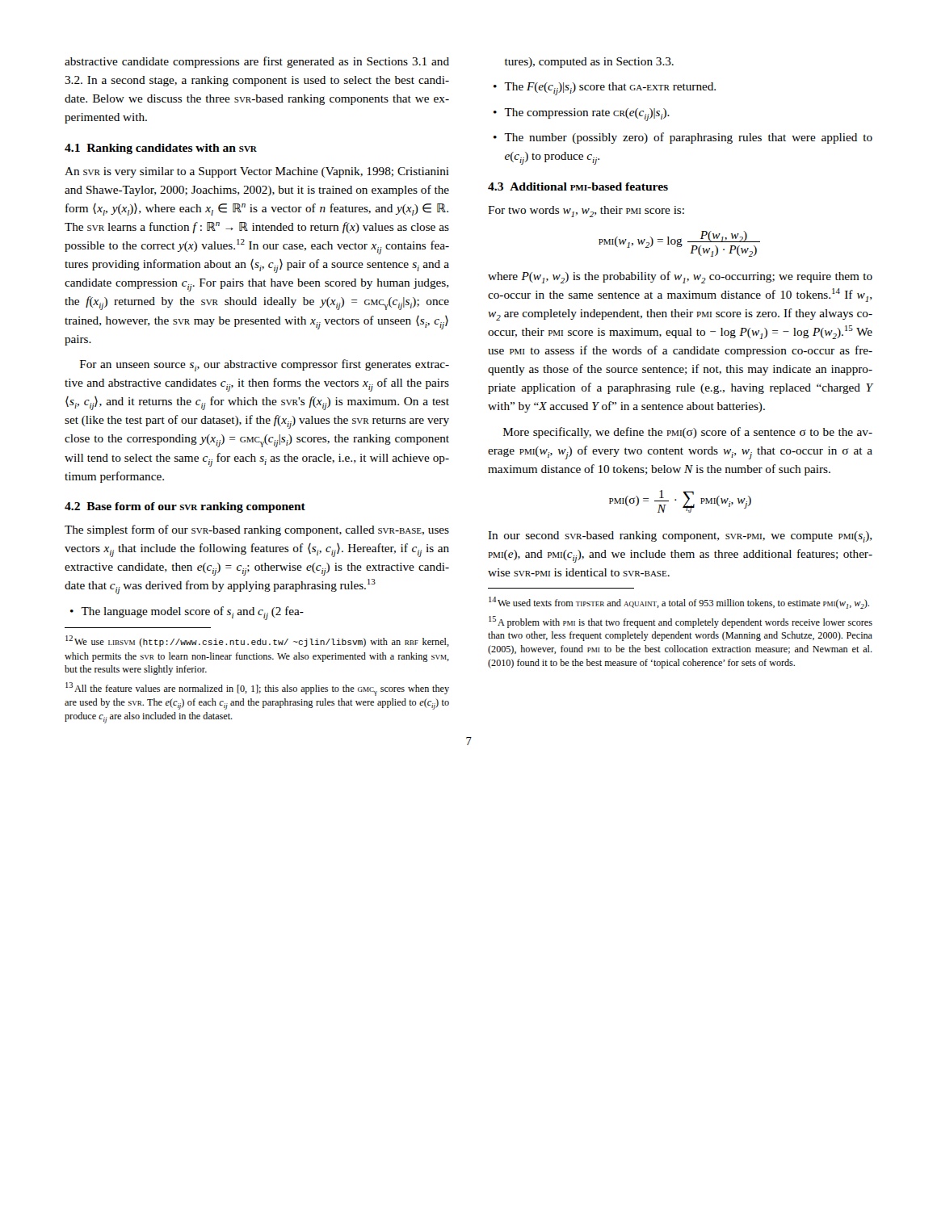abstractive candidate compressions are first generated as in Sections 3.1 and 3.2. In a second stage, a ranking component is used to select the best candidate. Below we discuss the three svr-based ranking components that we experimented with.
4.1 Ranking candidates with an svr
An svr is very similar to a Support Vector Machine (Vapnik, 1998; Cristianini and Shawe-Taylor, 2000; Joachims, 2002), but it is trained on examples of the form ⟨xl, y(xl)⟩, where each xl ∈ ℝn is a vector of n features, and y(xl) ∈ ℝ. The svr learns a function f : ℝn → ℝ intended to return f(x) values as close as possible to the correct y(x) values.12 In our case, each vector xij contains features providing information about an ⟨si, cij⟩ pair of a source sentence si and a candidate compression cij. For pairs that have been scored by human judges, the f(xij) returned by the svr should ideally be y(xij) = gmcγ(cij|si); once trained, however, the svr may be presented with xij vectors of unseen ⟨si, cij⟩ pairs.
For an unseen source si, our abstractive compressor first generates extractive and abstractive candidates cij, it then forms the vectors xij of all the pairs ⟨si, cij⟩, and it returns the cij for which the svr's f(xij) is maximum. On a test set (like the test part of our dataset), if the f(xij) values the svr returns are very close to the corresponding y(xij) = gmcγ(cij|si) scores, the ranking component will tend to select the same cij for each si as the oracle, i.e., it will achieve optimum performance.
4.2 Base form of our svr ranking component
The simplest form of our svr-based ranking component, called svr-base, uses vectors xij that include the following features of ⟨si, cij⟩. Hereafter, if cij is an extractive candidate, then e(cij) = cij; otherwise e(cij) is the extractive candidate that cij was derived from by applying paraphrasing rules.13
The language model score of si and cij (2 fea-
12 We use libsvm (http://www.csie.ntu.edu.tw/ ~cjlin/libsvm) with an rbf kernel, which permits the svr to learn non-linear functions. We also experimented with a ranking svm, but the results were slightly inferior.
13 All the feature values are normalized in [0, 1]; this also applies to the gmcγ scores when they are used by the svr. The e(cij) of each cij and the paraphrasing rules that were applied to e(cij) to produce cij are also included in the dataset.
tures), computed as in Section 3.3.
The F(e(cij)|si) score that ga-extr returned.
The compression rate cr(e(cij)|si).
The number (possibly zero) of paraphrasing rules that were applied to e(cij) to produce cij.
4.3 Additional pmi-based features
For two words w1, w2, their pmi score is:
pmi(w1, w2) = log P(w1, w2) P(w1) · P(w2)
where P(w1, w2) is the probability of w1, w2 co-occurring; we require them to co-occur in the same sentence at a maximum distance of 10 tokens.14 If w1, w2 are completely independent, then their pmi score is zero. If they always co-occur, their pmi score is maximum, equal to − log P(w1) = − log P(w2).15 We use pmi to assess if the words of a candidate compression co-occur as frequently as those of the source sentence; if not, this may indicate an inappropriate application of a paraphrasing rule (e.g., having replaced “charged Y with” by “X accused Y of” in a sentence about batteries).
More specifically, we define the pmi(σ) score of a sentence σ to be the average pmi(wi, wj) of every two content words wi, wj that co-occur in σ at a maximum distance of 10 tokens; below N is the number of such pairs.
pmi(σ) = 1 N · ∑ i,j pmi(wi, wj)
In our second svr-based ranking component, svr-pmi, we compute pmi(si), pmi(e), and pmi(cij), and we include them as three additional features; otherwise svr-pmi is identical to svr-base.
14 We used texts from tipster and aquaint, a total of 953 million tokens, to estimate pmi(w1, w2).
15 A problem with pmi is that two frequent and completely dependent words receive lower scores than two other, less frequent completely dependent words (Manning and Schutze, 2000). Pecina (2005), however, found pmi to be the best collocation extraction measure; and Newman et al. (2010) found it to be the best measure of ‘topical coherence’ for sets of words.
7